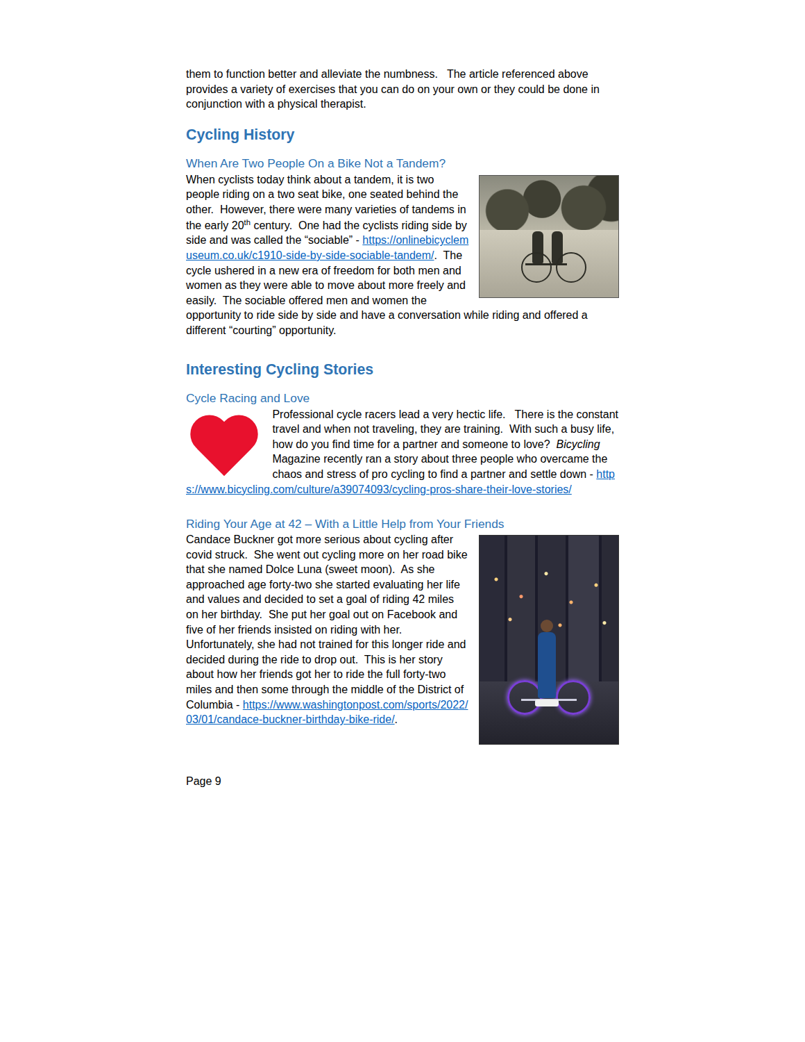them to function better and alleviate the numbness. The article referenced above provides a variety of exercises that you can do on your own or they could be done in conjunction with a physical therapist.
Cycling History
When Are Two People On a Bike Not a Tandem?
When cyclists today think about a tandem, it is two people riding on a two seat bike, one seated behind the other. However, there were many varieties of tandems in the early 20th century. One had the cyclists riding side by side and was called the “sociable” - https://onlinebicyclemuseum.co.uk/c1910-side-by-side-sociable-tandem/. The cycle ushered in a new era of freedom for both men and women as they were able to move about more freely and easily. The sociable offered men and women the opportunity to ride side by side and have a conversation while riding and offered a different “courting” opportunity.
Interesting Cycling Stories
Cycle Racing and Love
Professional cycle racers lead a very hectic life. There is the constant travel and when not traveling, they are training. With such a busy life, how do you find time for a partner and someone to love? Bicycling Magazine recently ran a story about three people who overcame the chaos and stress of pro cycling to find a partner and settle down - https://www.bicycling.com/culture/a39074093/cycling-pros-share-their-love-stories/
Riding Your Age at 42 – With a Little Help from Your Friends
Candace Buckner got more serious about cycling after covid struck. She went out cycling more on her road bike that she named Dolce Luna (sweet moon). As she approached age forty-two she started evaluating her life and values and decided to set a goal of riding 42 miles on her birthday. She put her goal out on Facebook and five of her friends insisted on riding with her. Unfortunately, she had not trained for this longer ride and decided during the ride to drop out. This is her story about how her friends got her to ride the full forty-two miles and then some through the middle of the District of Columbia - https://www.washingtonpost.com/sports/2022/03/01/candace-buckner-birthday-bike-ride/.
Page 9